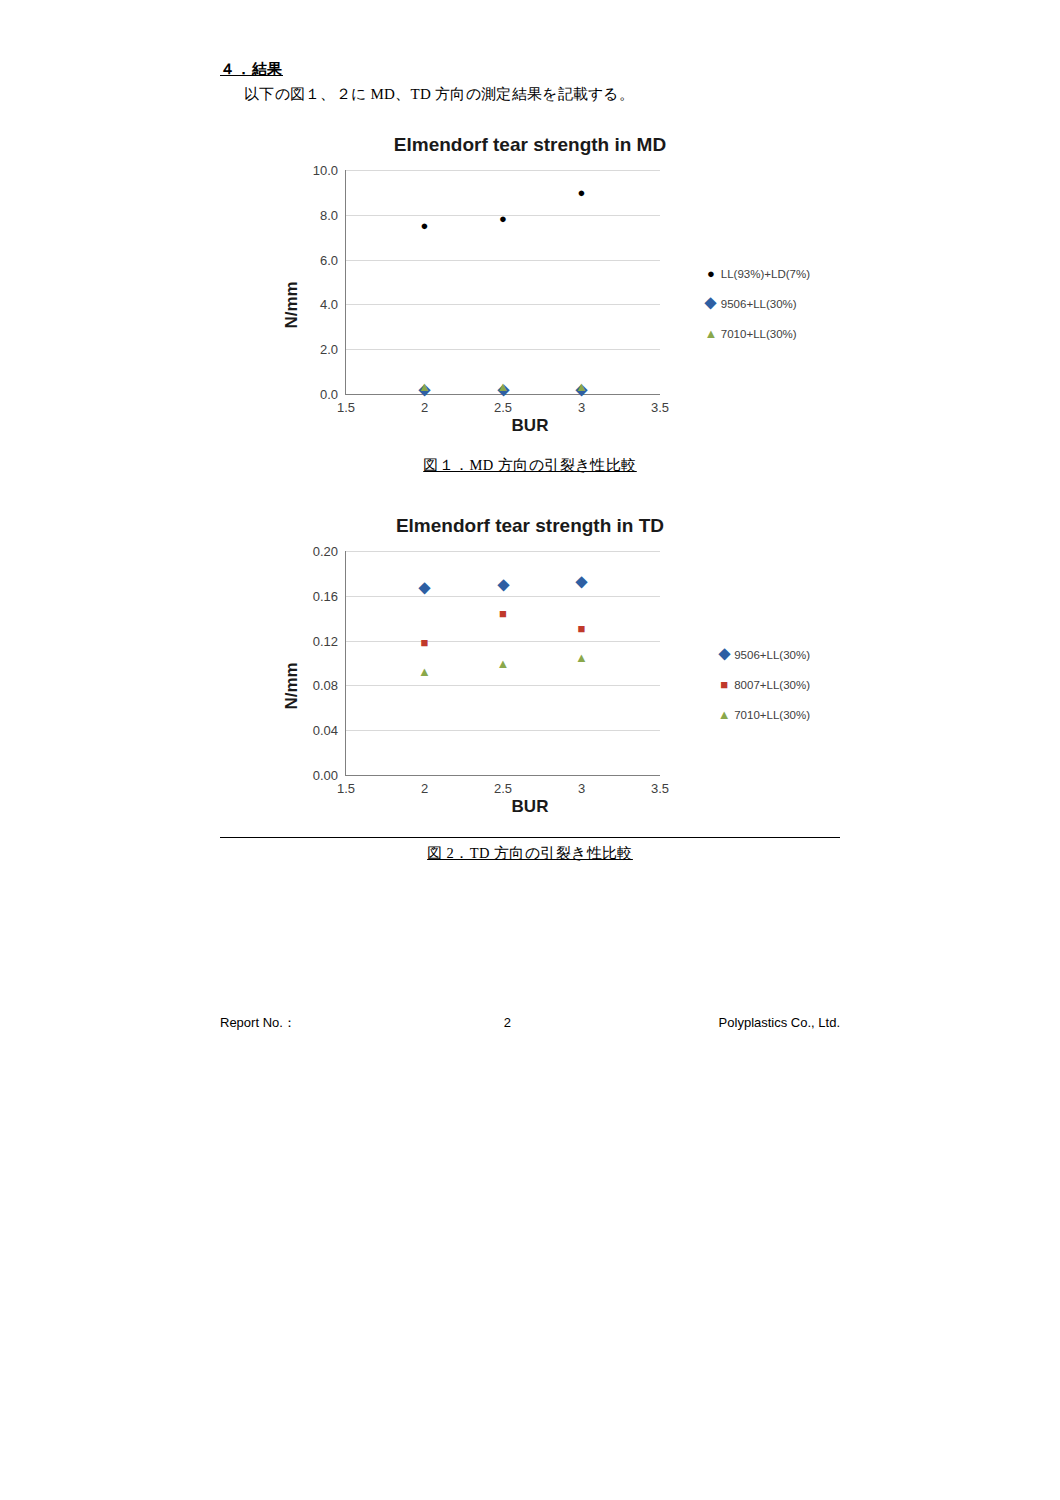４．結果
以下の図１、２に MD、TD 方向の測定結果を記載する。
Elmendorf tear strength in MD
N/mm
10.0
8.0
6.0
4.0
2.0
0.0
1.5
2
2.5
3
3.5
●
●
●
◆
◆
◆
▲
▲
▲
BUR
●LL(93%)+LD(7%)
◆9506+LL(30%)
▲7010+LL(30%)
図１．MD 方向の引裂き性比較
Elmendorf tear strength in TD
N/mm
0.20
0.16
0.12
0.08
0.04
0.00
1.5
2
2.5
3
3.5
◆
◆
◆
■
■
■
▲
▲
▲
BUR
◆9506+LL(30%)
■8007+LL(30%)
▲7010+LL(30%)
図 2．TD 方向の引裂き性比較
Report No.：
2
Polyplastics Co., Ltd.